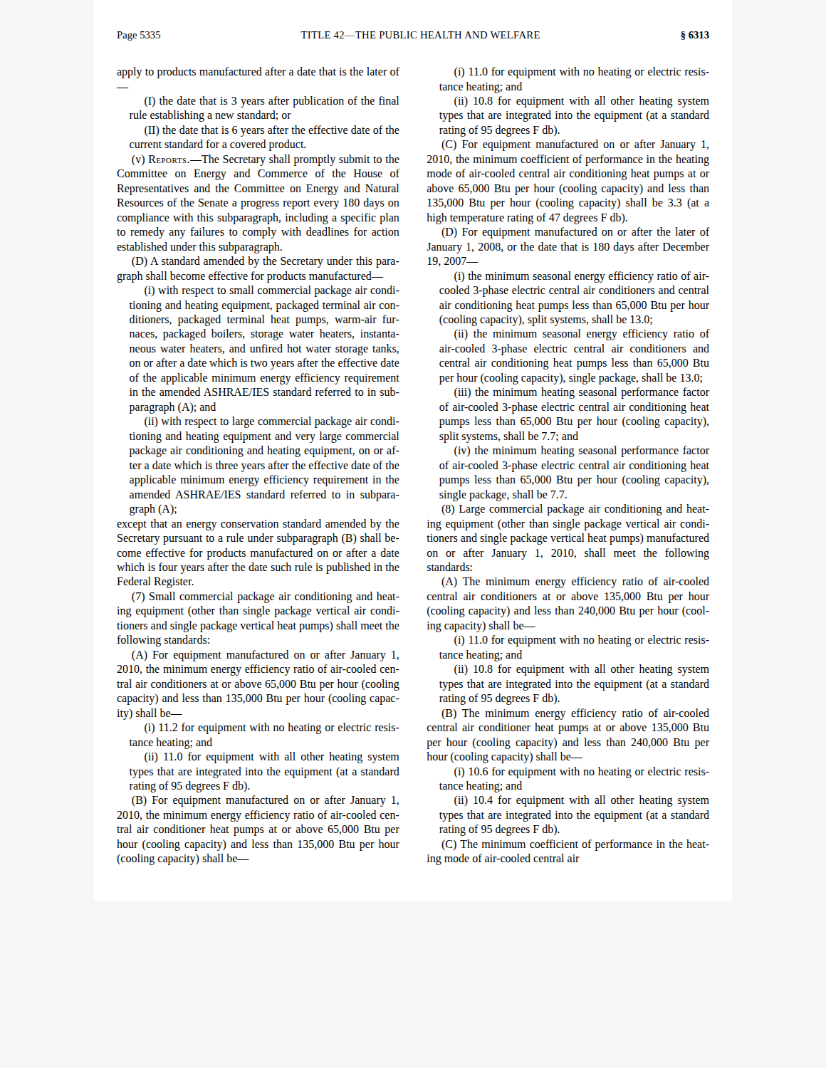Page 5335 TITLE 42—THE PUBLIC HEALTH AND WELFARE § 6313
apply to products manufactured after a date that is the later of—
(I) the date that is 3 years after publication of the final rule establishing a new standard; or
(II) the date that is 6 years after the effective date of the current standard for a covered product.
(v) Reports.—The Secretary shall promptly submit to the Committee on Energy and Commerce of the House of Representatives and the Committee on Energy and Natural Resources of the Senate a progress report every 180 days on compliance with this subparagraph, including a specific plan to remedy any failures to comply with deadlines for action established under this subparagraph.
(D) A standard amended by the Secretary under this paragraph shall become effective for products manufactured—
(i) with respect to small commercial package air conditioning and heating equipment, packaged terminal air conditioners, packaged terminal heat pumps, warm-air furnaces, packaged boilers, storage water heaters, instantaneous water heaters, and unfired hot water storage tanks, on or after a date which is two years after the effective date of the applicable minimum energy efficiency requirement in the amended ASHRAE/IES standard referred to in subparagraph (A); and
(ii) with respect to large commercial package air conditioning and heating equipment and very large commercial package air conditioning and heating equipment, on or after a date which is three years after the effective date of the applicable minimum energy efficiency requirement in the amended ASHRAE/IES standard referred to in subparagraph (A);
except that an energy conservation standard amended by the Secretary pursuant to a rule under subparagraph (B) shall become effective for products manufactured on or after a date which is four years after the date such rule is published in the Federal Register.
(7) Small commercial package air conditioning and heating equipment (other than single package vertical air conditioners and single package vertical heat pumps) shall meet the following standards:
(A) For equipment manufactured on or after January 1, 2010, the minimum energy efficiency ratio of air-cooled central air conditioners at or above 65,000 Btu per hour (cooling capacity) and less than 135,000 Btu per hour (cooling capacity) shall be—
(i) 11.2 for equipment with no heating or electric resistance heating; and
(ii) 11.0 for equipment with all other heating system types that are integrated into the equipment (at a standard rating of 95 degrees F db).
(B) For equipment manufactured on or after January 1, 2010, the minimum energy efficiency ratio of air-cooled central air conditioner heat pumps at or above 65,000 Btu per hour (cooling capacity) and less than 135,000 Btu per hour (cooling capacity) shall be—
(i) 11.0 for equipment with no heating or electric resistance heating; and
(ii) 10.8 for equipment with all other heating system types that are integrated into the equipment (at a standard rating of 95 degrees F db).
(C) For equipment manufactured on or after January 1, 2010, the minimum coefficient of performance in the heating mode of air-cooled central air conditioning heat pumps at or above 65,000 Btu per hour (cooling capacity) and less than 135,000 Btu per hour (cooling capacity) shall be 3.3 (at a high temperature rating of 47 degrees F db).
(D) For equipment manufactured on or after the later of January 1, 2008, or the date that is 180 days after December 19, 2007—
(i) the minimum seasonal energy efficiency ratio of air-cooled 3-phase electric central air conditioners and central air conditioning heat pumps less than 65,000 Btu per hour (cooling capacity), split systems, shall be 13.0;
(ii) the minimum seasonal energy efficiency ratio of air-cooled 3-phase electric central air conditioners and central air conditioning heat pumps less than 65,000 Btu per hour (cooling capacity), single package, shall be 13.0;
(iii) the minimum heating seasonal performance factor of air-cooled 3-phase electric central air conditioning heat pumps less than 65,000 Btu per hour (cooling capacity), split systems, shall be 7.7; and
(iv) the minimum heating seasonal performance factor of air-cooled 3-phase electric central air conditioning heat pumps less than 65,000 Btu per hour (cooling capacity), single package, shall be 7.7.
(8) Large commercial package air conditioning and heating equipment (other than single package vertical air conditioners and single package vertical heat pumps) manufactured on or after January 1, 2010, shall meet the following standards:
(A) The minimum energy efficiency ratio of air-cooled central air conditioners at or above 135,000 Btu per hour (cooling capacity) and less than 240,000 Btu per hour (cooling capacity) shall be—
(i) 11.0 for equipment with no heating or electric resistance heating; and
(ii) 10.8 for equipment with all other heating system types that are integrated into the equipment (at a standard rating of 95 degrees F db).
(B) The minimum energy efficiency ratio of air-cooled central air conditioner heat pumps at or above 135,000 Btu per hour (cooling capacity) and less than 240,000 Btu per hour (cooling capacity) shall be—
(i) 10.6 for equipment with no heating or electric resistance heating; and
(ii) 10.4 for equipment with all other heating system types that are integrated into the equipment (at a standard rating of 95 degrees F db).
(C) The minimum coefficient of performance in the heating mode of air-cooled central air